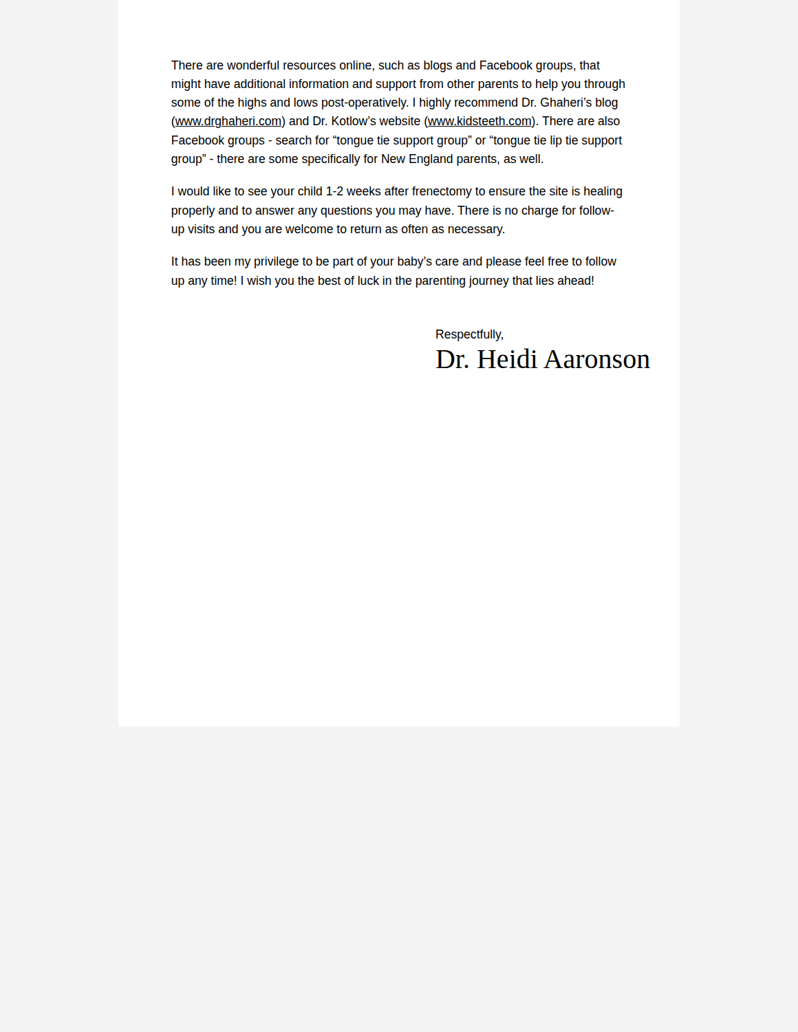There are wonderful resources online, such as blogs and Facebook groups, that might have additional information and support from other parents to help you through some of the highs and lows post-operatively. I highly recommend Dr. Ghaheri’s blog (www.drghaheri.com) and Dr. Kotlow’s website (www.kidsteeth.com). There are also Facebook groups - search for “tongue tie support group” or “tongue tie lip tie support group” - there are some specifically for New England parents, as well.
I would like to see your child 1-2 weeks after frenectomy to ensure the site is healing properly and to answer any questions you may have. There is no charge for follow-up visits and you are welcome to return as often as necessary.
It has been my privilege to be part of your baby’s care and please feel free to follow up any time! I wish you the best of luck in the parenting journey that lies ahead!
Respectfully,
Dr. Heidi Aaronson